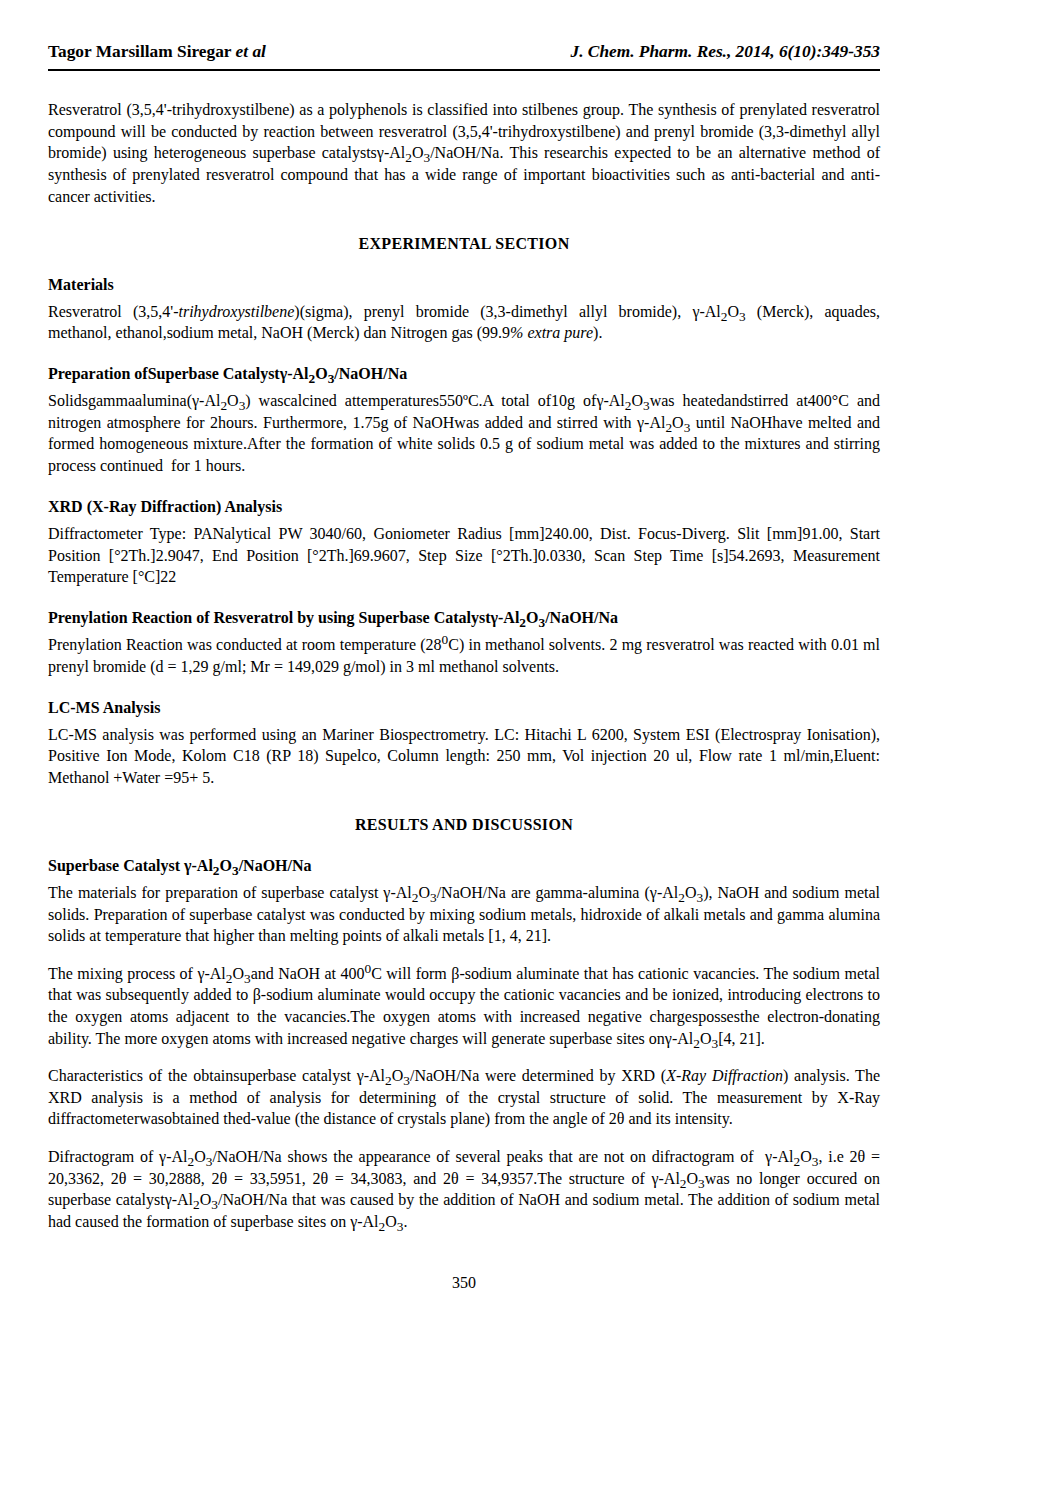Tagor Marsillam Siregar et al
J. Chem. Pharm. Res., 2014, 6(10):349-353
Resveratrol (3,5,4'-trihydroxystilbene) as a polyphenols is classified into stilbenes group. The synthesis of prenylated resveratrol compound will be conducted by reaction between resveratrol (3,5,4'-trihydroxystilbene) and prenyl bromide (3,3-dimethyl allyl bromide) using heterogeneous superbase catalystsγ-Al2O3/NaOH/Na. This researchis expected to be an alternative method of synthesis of prenylated resveratrol compound that has a wide range of important bioactivities such as anti-bacterial and anti-cancer activities.
Experimental Section
Materials
Resveratrol (3,5,4'-trihydroxystilbene)(sigma), prenyl bromide (3,3-dimethyl allyl bromide), γ-Al2O3 (Merck), aquades, methanol, ethanol,sodium metal, NaOH (Merck) dan Nitrogen gas (99.9% extra pure).
Preparation ofSuperbase Catalystγ-Al2O3/NaOH/Na
Solidsgammaalumina(γ-Al2O3) wascalcined attemperatures550ºC.A total of10g ofγ-Al2O3was heatedandstirred at400°C and nitrogen atmosphere for 2hours. Furthermore, 1.75g of NaOHwas added and stirred with γ-Al2O3 until NaOHhave melted and formed homogeneous mixture.After the formation of white solids 0.5 g of sodium metal was added to the mixtures and stirring process continued for 1 hours.
XRD (X-Ray Diffraction) Analysis
Diffractometer Type: PANalytical PW 3040/60, Goniometer Radius [mm]240.00, Dist. Focus-Diverg. Slit [mm]91.00, Start Position [°2Th.]2.9047, End Position [°2Th.]69.9607, Step Size [°2Th.]0.0330, Scan Step Time [s]54.2693, Measurement Temperature [°C]22
Prenylation Reaction of Resveratrol by using Superbase Catalystγ-Al2O3/NaOH/Na
Prenylation Reaction was conducted at room temperature (280C) in methanol solvents. 2 mg resveratrol was reacted with 0.01 ml prenyl bromide (d = 1,29 g/ml; Mr = 149,029 g/mol) in 3 ml methanol solvents.
LC-MS Analysis
LC-MS analysis was performed using an Mariner Biospectrometry. LC: Hitachi L 6200, System ESI (Electrospray Ionisation), Positive Ion Mode, Kolom C18 (RP 18) Supelco, Column length: 250 mm, Vol injection 20 ul, Flow rate 1 ml/min,Eluent: Methanol +Water =95+ 5.
Results and Discussion
Superbase Catalyst γ-Al2O3/NaOH/Na
The materials for preparation of superbase catalyst γ-Al2O3/NaOH/Na are gamma-alumina (γ-Al2O3), NaOH and sodium metal solids. Preparation of superbase catalyst was conducted by mixing sodium metals, hidroxide of alkali metals and gamma alumina solids at temperature that higher than melting points of alkali metals [1, 4, 21].
The mixing process of γ-Al2O3and NaOH at 4000C will form β-sodium aluminate that has cationic vacancies. The sodium metal that was subsequently added to β-sodium aluminate would occupy the cationic vacancies and be ionized, introducing electrons to the oxygen atoms adjacent to the vacancies.The oxygen atoms with increased negative chargespossesthe electron-donating ability. The more oxygen atoms with increased negative charges will generate superbase sites onγ-Al2O3[4, 21].
Characteristics of the obtainsuperbase catalyst γ-Al2O3/NaOH/Na were determined by XRD (X-Ray Diffraction) analysis. The XRD analysis is a method of analysis for determining of the crystal structure of solid. The measurement by X-Ray diffractometerwasobtained thed-value (the distance of crystals plane) from the angle of 2θ and its intensity.
Difractogram of γ-Al2O3/NaOH/Na shows the appearance of several peaks that are not on difractogram of γ-Al2O3, i.e 2θ = 20,3362, 2θ = 30,2888, 2θ = 33,5951, 2θ = 34,3083, and 2θ = 34,9357.The structure of γ-Al2O3was no longer occured on superbase catalystγ-Al2O3/NaOH/Na that was caused by the addition of NaOH and sodium metal. The addition of sodium metal had caused the formation of superbase sites on γ-Al2O3.
350